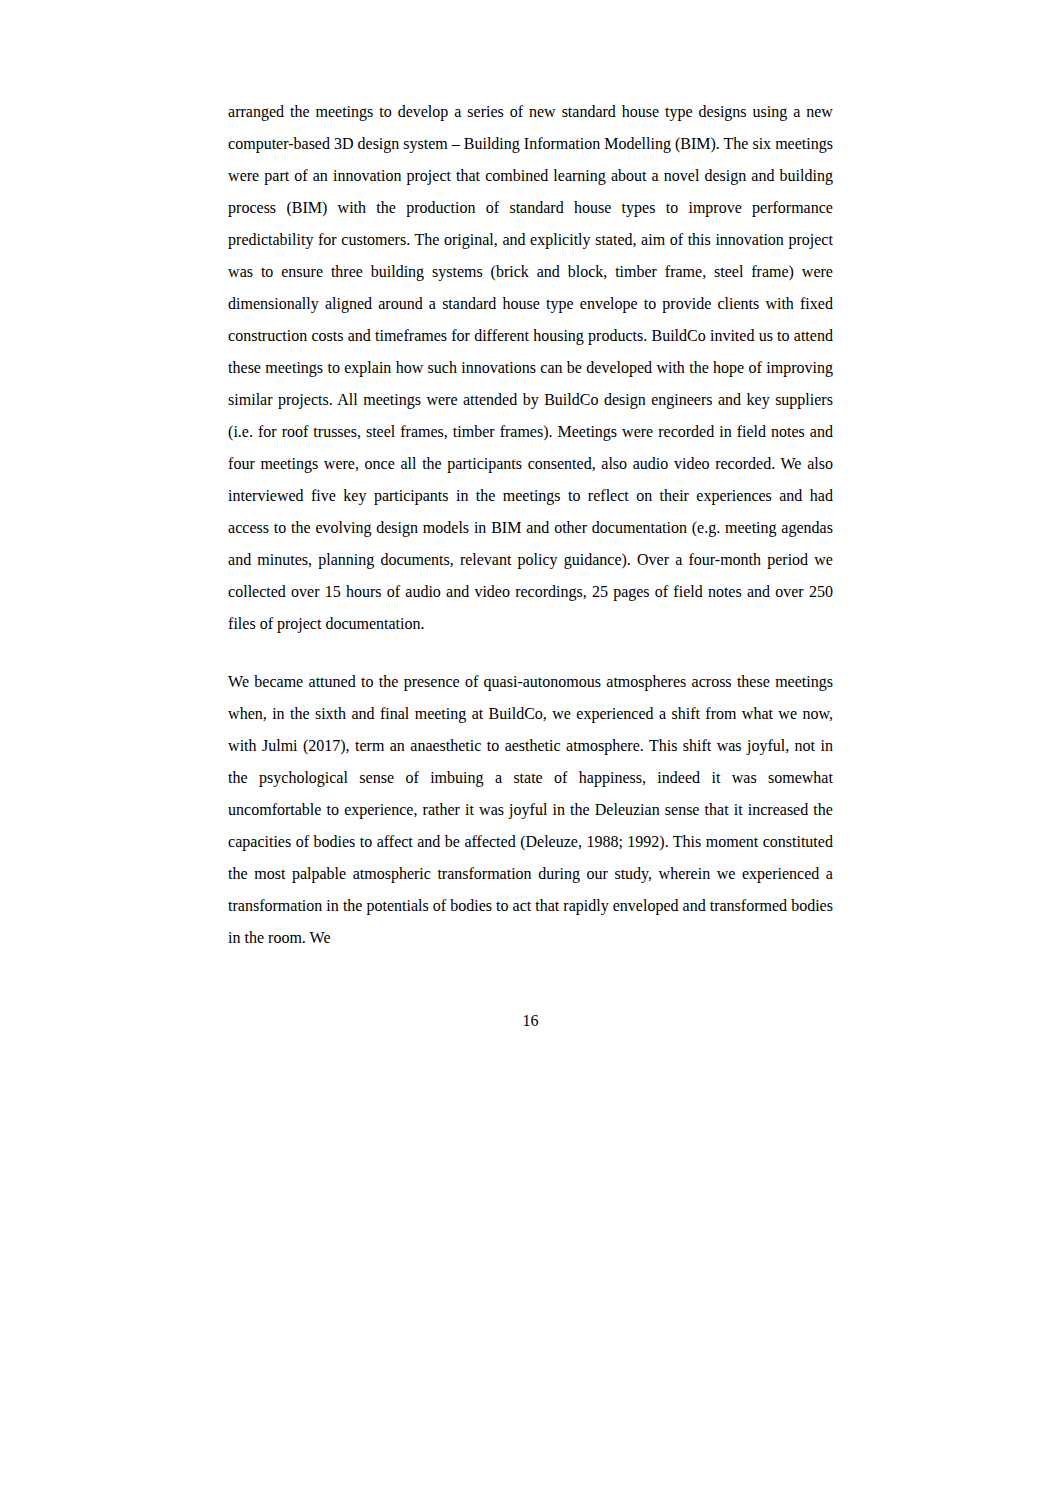arranged the meetings to develop a series of new standard house type designs using a new computer-based 3D design system – Building Information Modelling (BIM). The six meetings were part of an innovation project that combined learning about a novel design and building process (BIM) with the production of standard house types to improve performance predictability for customers. The original, and explicitly stated, aim of this innovation project was to ensure three building systems (brick and block, timber frame, steel frame) were dimensionally aligned around a standard house type envelope to provide clients with fixed construction costs and timeframes for different housing products. BuildCo invited us to attend these meetings to explain how such innovations can be developed with the hope of improving similar projects. All meetings were attended by BuildCo design engineers and key suppliers (i.e. for roof trusses, steel frames, timber frames). Meetings were recorded in field notes and four meetings were, once all the participants consented, also audio video recorded. We also interviewed five key participants in the meetings to reflect on their experiences and had access to the evolving design models in BIM and other documentation (e.g. meeting agendas and minutes, planning documents, relevant policy guidance). Over a four-month period we collected over 15 hours of audio and video recordings, 25 pages of field notes and over 250 files of project documentation.
We became attuned to the presence of quasi-autonomous atmospheres across these meetings when, in the sixth and final meeting at BuildCo, we experienced a shift from what we now, with Julmi (2017), term an anaesthetic to aesthetic atmosphere. This shift was joyful, not in the psychological sense of imbuing a state of happiness, indeed it was somewhat uncomfortable to experience, rather it was joyful in the Deleuzian sense that it increased the capacities of bodies to affect and be affected (Deleuze, 1988; 1992). This moment constituted the most palpable atmospheric transformation during our study, wherein we experienced a transformation in the potentials of bodies to act that rapidly enveloped and transformed bodies in the room. We
16